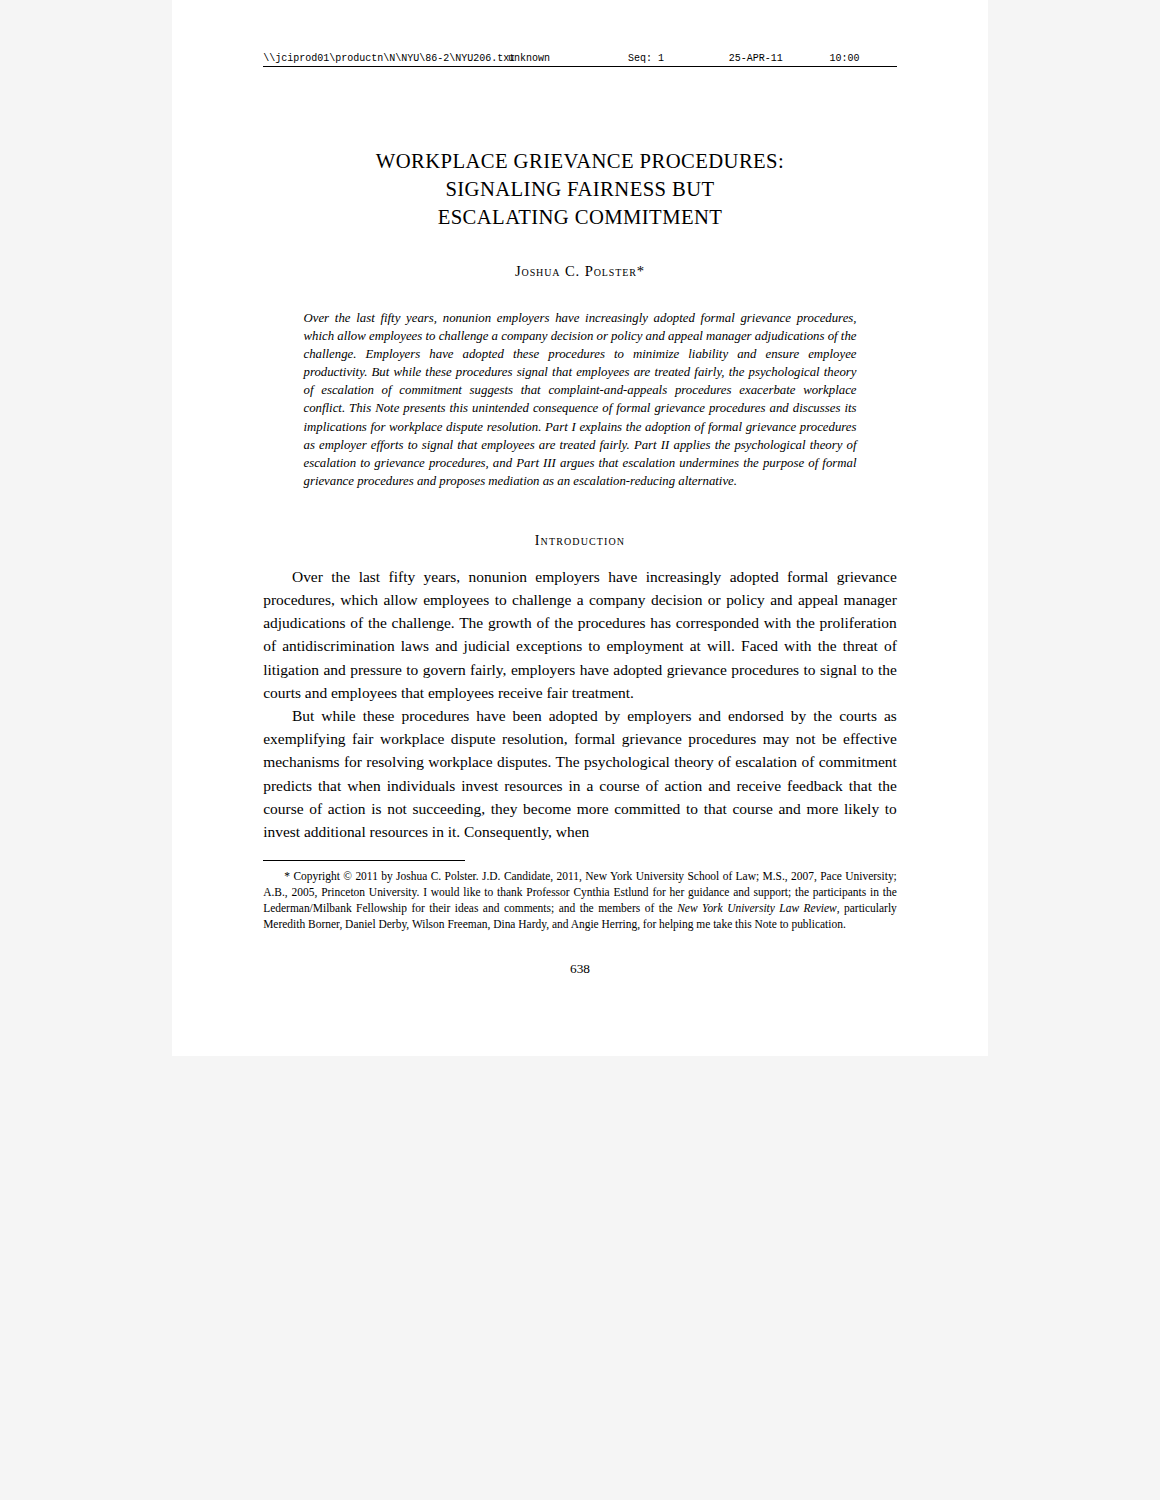\\jciprod01\productn\N\NYU\86-2\NYU206.txt unknown Seq: 125-APR-1110:00
WORKPLACE GRIEVANCE PROCEDURES:
SIGNALING FAIRNESS BUT
ESCALATING COMMITMENT
Joshua C. Polster*
Over the last fifty years, nonunion employers have increasingly adopted formal grievance procedures, which allow employees to challenge a company decision or policy and appeal manager adjudications of the challenge. Employers have adopted these procedures to minimize liability and ensure employee productivity. But while these procedures signal that employees are treated fairly, the psychological theory of escalation of commitment suggests that complaint-and-appeals procedures exacerbate workplace conflict. This Note presents this unintended consequence of formal grievance procedures and discusses its implications for workplace dispute resolution. Part I explains the adoption of formal grievance procedures as employer efforts to signal that employees are treated fairly. Part II applies the psychological theory of escalation to grievance procedures, and Part III argues that escalation undermines the purpose of formal grievance procedures and proposes mediation as an escalation-reducing alternative.
Introduction
Over the last fifty years, nonunion employers have increasingly adopted formal grievance procedures, which allow employees to challenge a company decision or policy and appeal manager adjudications of the challenge. The growth of the procedures has corresponded with the proliferation of antidiscrimination laws and judicial exceptions to employment at will. Faced with the threat of litigation and pressure to govern fairly, employers have adopted grievance procedures to signal to the courts and employees that employees receive fair treatment.
But while these procedures have been adopted by employers and endorsed by the courts as exemplifying fair workplace dispute resolution, formal grievance procedures may not be effective mechanisms for resolving workplace disputes. The psychological theory of escalation of commitment predicts that when individuals invest resources in a course of action and receive feedback that the course of action is not succeeding, they become more committed to that course and more likely to invest additional resources in it. Consequently, when
* Copyright © 2011 by Joshua C. Polster. J.D. Candidate, 2011, New York University School of Law; M.S., 2007, Pace University; A.B., 2005, Princeton University. I would like to thank Professor Cynthia Estlund for her guidance and support; the participants in the Lederman/Milbank Fellowship for their ideas and comments; and the members of the New York University Law Review, particularly Meredith Borner, Daniel Derby, Wilson Freeman, Dina Hardy, and Angie Herring, for helping me take this Note to publication.
638